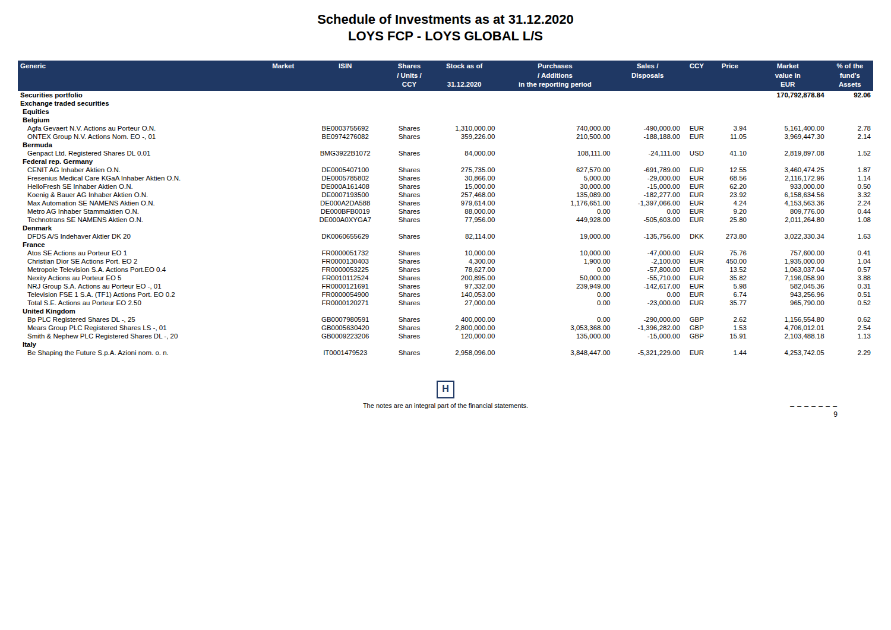Schedule of Investments as at 31.12.2020
LOYS FCP - LOYS GLOBAL L/S
| Generic | Market | ISIN | Shares / Units / CCY | Stock as of 31.12.2020 | Purchases / Additions in the reporting period | Sales / Disposals | CCY | Price | Market value in EUR | % of the fund's Assets |
| --- | --- | --- | --- | --- | --- | --- | --- | --- | --- | --- |
| Securities portfolio | | | | | | | | | 170,792,878.84 | 92.06 |
| Exchange traded securities | | | | | | | | | | |
| Equities | | | | | | | | | | |
| Belgium | | | | | | | | | | |
| Agfa Gevaert N.V. Actions au Porteur O.N. | | BE0003755692 | Shares | 1,310,000.00 | 740,000.00 | -490,000.00 | EUR | 3.94 | 5,161,400.00 | 2.78 |
| ONTEX Group N.V. Actions Nom. EO -, 01 | | BE0974276082 | Shares | 359,226.00 | 210,500.00 | -188,188.00 | EUR | 11.05 | 3,969,447.30 | 2.14 |
| Bermuda | | | | | | | | | | |
| Genpact Ltd. Registered Shares DL 0.01 | | BMG3922B1072 | Shares | 84,000.00 | 108,111.00 | -24,111.00 | USD | 41.10 | 2,819,897.08 | 1.52 |
| Federal rep. Germany | | | | | | | | | | |
| CENIT AG Inhaber Aktien O.N. | | DE0005407100 | Shares | 275,735.00 | 627,570.00 | -691,789.00 | EUR | 12.55 | 3,460,474.25 | 1.87 |
| Fresenius Medical Care KGaA Inhaber Aktien O.N. | | DE0005785802 | Shares | 30,866.00 | 5,000.00 | -29,000.00 | EUR | 68.56 | 2,116,172.96 | 1.14 |
| HelloFresh SE Inhaber Aktien O.N. | | DE000A161408 | Shares | 15,000.00 | 30,000.00 | -15,000.00 | EUR | 62.20 | 933,000.00 | 0.50 |
| Koenig & Bauer AG Inhaber Aktien O.N. | | DE0007193500 | Shares | 257,468.00 | 135,089.00 | -182,277.00 | EUR | 23.92 | 6,158,634.56 | 3.32 |
| Max Automation SE NAMENS Aktien O.N. | | DE000A2DA588 | Shares | 979,614.00 | 1,176,651.00 | -1,397,066.00 | EUR | 4.24 | 4,153,563.36 | 2.24 |
| Metro AG Inhaber Stammaktien O.N. | | DE000BFB0019 | Shares | 88,000.00 | 0.00 | 0.00 | EUR | 9.20 | 809,776.00 | 0.44 |
| Technotrans SE NAMENS Aktien O.N. | | DE000A0XYGA7 | Shares | 77,956.00 | 449,928.00 | -505,603.00 | EUR | 25.80 | 2,011,264.80 | 1.08 |
| Denmark | | | | | | | | | | |
| DFDS A/S Indehaver Aktier DK 20 | | DK0060655629 | Shares | 82,114.00 | 19,000.00 | -135,756.00 | DKK | 273.80 | 3,022,330.34 | 1.63 |
| France | | | | | | | | | | |
| Atos SE Actions au Porteur EO 1 | | FR0000051732 | Shares | 10,000.00 | 10,000.00 | -47,000.00 | EUR | 75.76 | 757,600.00 | 0.41 |
| Christian Dior SE Actions Port. EO 2 | | FR0000130403 | Shares | 4,300.00 | 1,900.00 | -2,100.00 | EUR | 450.00 | 1,935,000.00 | 1.04 |
| Metropole Television S.A. Actions Port.EO 0.4 | | FR0000053225 | Shares | 78,627.00 | 0.00 | -57,800.00 | EUR | 13.52 | 1,063,037.04 | 0.57 |
| Nexity Actions au Porteur EO 5 | | FR0010112524 | Shares | 200,895.00 | 50,000.00 | -55,710.00 | EUR | 35.82 | 7,196,058.90 | 3.88 |
| NRJ Group S.A. Actions au Porteur EO -, 01 | | FR0000121691 | Shares | 97,332.00 | 239,949.00 | -142,617.00 | EUR | 5.98 | 582,045.36 | 0.31 |
| Television FSE 1 S.A. (TF1) Actions Port. EO 0.2 | | FR0000054900 | Shares | 140,053.00 | 0.00 | 0.00 | EUR | 6.74 | 943,256.96 | 0.51 |
| Total S.E. Actions au Porteur EO 2.50 | | FR0000120271 | Shares | 27,000.00 | 0.00 | -23,000.00 | EUR | 35.77 | 965,790.00 | 0.52 |
| United Kingdom | | | | | | | | | | |
| Bp PLC Registered Shares DL -, 25 | | GB0007980591 | Shares | 400,000.00 | 0.00 | -290,000.00 | GBP | 2.62 | 1,156,554.80 | 0.62 |
| Mears Group PLC Registered Shares LS -, 01 | | GB0005630420 | Shares | 2,800,000.00 | 3,053,368.00 | -1,396,282.00 | GBP | 1.53 | 4,706,012.01 | 2.54 |
| Smith & Nephew PLC Registered Shares DL -, 20 | | GB0009223206 | Shares | 120,000.00 | 135,000.00 | -15,000.00 | GBP | 15.91 | 2,103,488.18 | 1.13 |
| Italy | | | | | | | | | | |
| Be Shaping the Future S.p.A. Azioni nom. o. n. | | IT0001479523 | Shares | 2,958,096.00 | 3,848,447.00 | -5,321,229.00 | EUR | 1.44 | 4,253,742.05 | 2.29 |
H
The notes are an integral part of the financial statements.
_ _ _ _ _ _ _
9